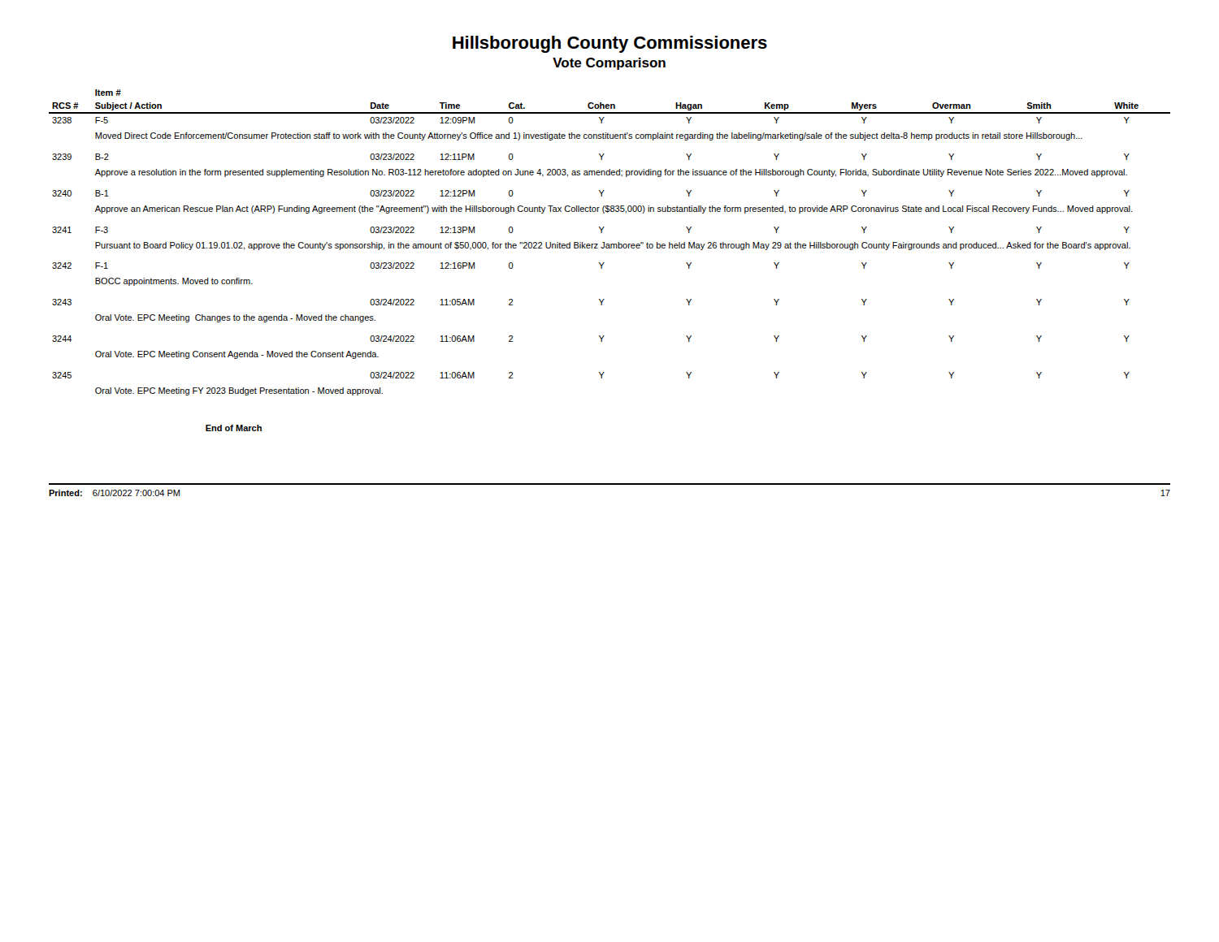Hillsborough County Commissioners
Vote Comparison
| | Item # | | | | | | | | | | |
| --- | --- | --- | --- | --- | --- | --- | --- | --- | --- | --- | --- |
| RCS # | Subject / Action | Date | Time | Cat. | Cohen | Hagan | Kemp | Myers | Overman | Smith | White |
| 3238 | F-5 | 03/23/2022 | 12:09PM | 0 | Y | Y | Y | Y | Y | Y | Y |
| | Moved Direct Code Enforcement/Consumer Protection staff to work with the County Attorney's Office and 1) investigate the constituent's complaint regarding the labeling/marketing/sale of the subject delta-8 hemp products in retail store Hillsborough... |
| 3239 | B-2 | 03/23/2022 | 12:11PM | 0 | Y | Y | Y | Y | Y | Y | Y |
| | Approve a resolution in the form presented supplementing Resolution No. R03-112 heretofore adopted on June 4, 2003, as amended; providing for the issuance of the Hillsborough County, Florida, Subordinate Utility Revenue Note Series 2022...Moved approval. |
| 3240 | B-1 | 03/23/2022 | 12:12PM | 0 | Y | Y | Y | Y | Y | Y | Y |
| | Approve an American Rescue Plan Act (ARP) Funding Agreement (the "Agreement") with the Hillsborough County Tax Collector ($835,000) in substantially the form presented, to provide ARP Coronavirus State and Local Fiscal Recovery Funds... Moved approval. |
| 3241 | F-3 | 03/23/2022 | 12:13PM | 0 | Y | Y | Y | Y | Y | Y | Y |
| | Pursuant to Board Policy 01.19.01.02, approve the County's sponsorship, in the amount of $50,000, for the "2022 United Bikerz Jamboree" to be held May 26 through May 29 at the Hillsborough County Fairgrounds and produced... Asked for the Board's approval. |
| 3242 | F-1 | 03/23/2022 | 12:16PM | 0 | Y | Y | Y | Y | Y | Y | Y |
| | BOCC appointments. Moved to confirm. |
| 3243 | | 03/24/2022 | 11:05AM | 2 | Y | Y | Y | Y | Y | Y | Y |
| | Oral Vote. EPC Meeting Changes to the agenda - Moved the changes. |
| 3244 | | 03/24/2022 | 11:06AM | 2 | Y | Y | Y | Y | Y | Y | Y |
| | Oral Vote. EPC Meeting Consent Agenda - Moved the Consent Agenda. |
| 3245 | | 03/24/2022 | 11:06AM | 2 | Y | Y | Y | Y | Y | Y | Y |
| | Oral Vote. EPC Meeting FY 2023 Budget Presentation - Moved approval. |
| | End of March |
Printed: 6/10/2022 7:00:04 PM
17